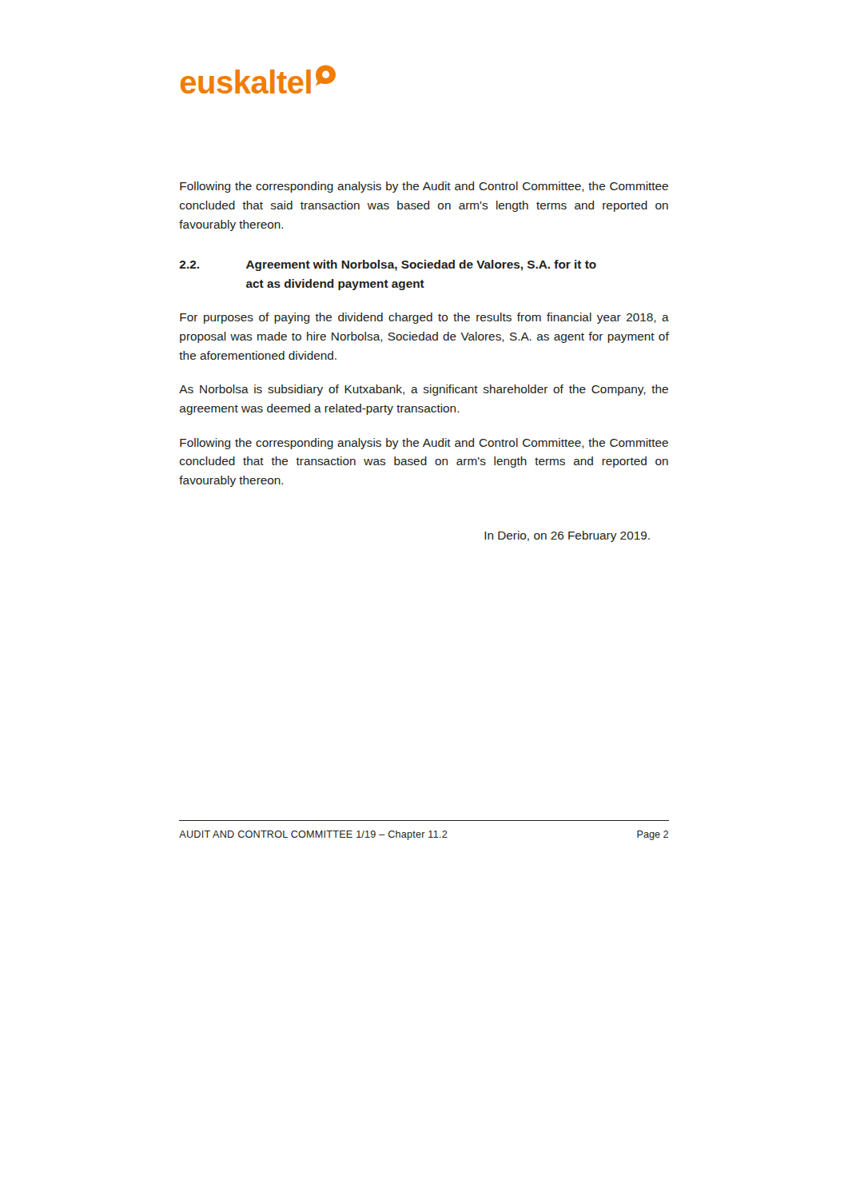euskaltel
Following the corresponding analysis by the Audit and Control Committee, the Committee concluded that said transaction was based on arm's length terms and reported on favourably thereon.
2.2. Agreement with Norbolsa, Sociedad de Valores, S.A. for it to act as dividend payment agent
For purposes of paying the dividend charged to the results from financial year 2018, a proposal was made to hire Norbolsa, Sociedad de Valores, S.A. as agent for payment of the aforementioned dividend.
As Norbolsa is subsidiary of Kutxabank, a significant shareholder of the Company, the agreement was deemed a related-party transaction.
Following the corresponding analysis by the Audit and Control Committee, the Committee concluded that the transaction was based on arm's length terms and reported on favourably thereon.
In Derio, on 26 February 2019.
AUDIT AND CONTROL COMMITTEE 1/19 – Chapter 11.2 Page 2